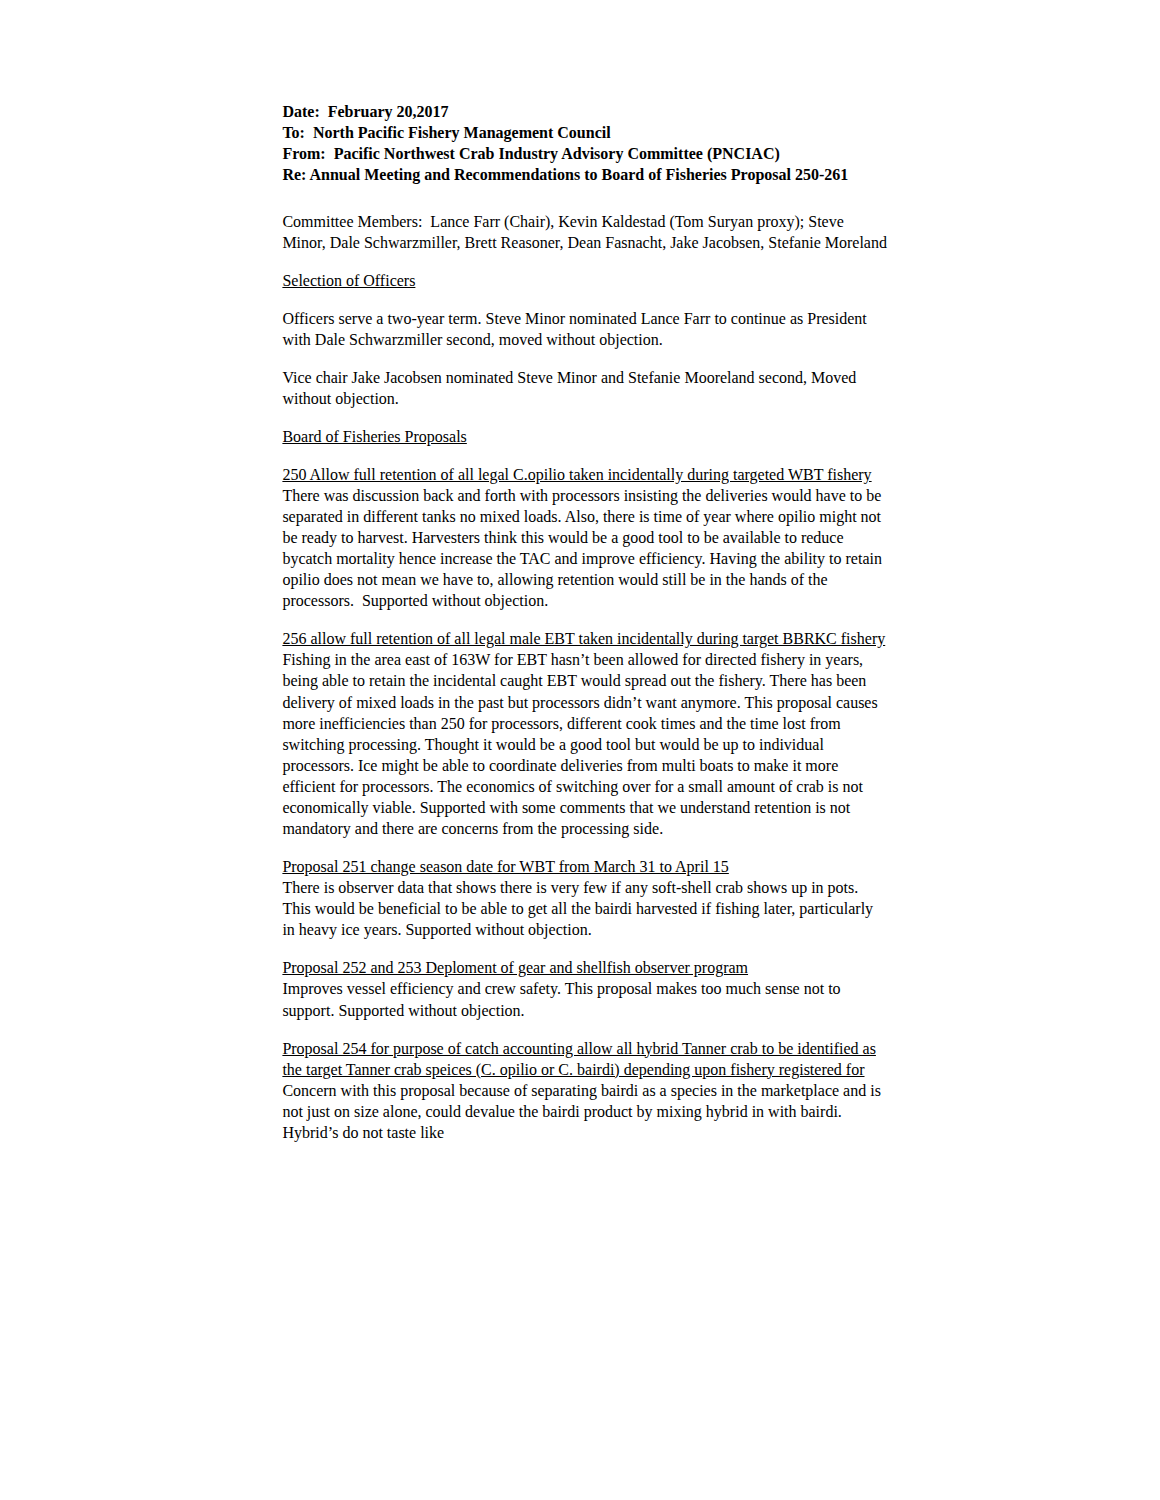Date: February 20,2017
To: North Pacific Fishery Management Council
From: Pacific Northwest Crab Industry Advisory Committee (PNCIAC)
Re: Annual Meeting and Recommendations to Board of Fisheries Proposal 250-261
Committee Members: Lance Farr (Chair), Kevin Kaldestad (Tom Suryan proxy); Steve Minor, Dale Schwarzmiller, Brett Reasoner, Dean Fasnacht, Jake Jacobsen, Stefanie Moreland
Selection of Officers
Officers serve a two-year term. Steve Minor nominated Lance Farr to continue as President with Dale Schwarzmiller second, moved without objection.
Vice chair Jake Jacobsen nominated Steve Minor and Stefanie Mooreland second, Moved without objection.
Board of Fisheries Proposals
250 Allow full retention of all legal C.opilio taken incidentally during targeted WBT fishery
There was discussion back and forth with processors insisting the deliveries would have to be separated in different tanks no mixed loads. Also, there is time of year where opilio might not be ready to harvest. Harvesters think this would be a good tool to be available to reduce bycatch mortality hence increase the TAC and improve efficiency. Having the ability to retain opilio does not mean we have to, allowing retention would still be in the hands of the processors. Supported without objection.
256 allow full retention of all legal male EBT taken incidentally during target BBRKC fishery
Fishing in the area east of 163W for EBT hasn’t been allowed for directed fishery in years, being able to retain the incidental caught EBT would spread out the fishery. There has been delivery of mixed loads in the past but processors didn’t want anymore. This proposal causes more inefficiencies than 250 for processors, different cook times and the time lost from switching processing. Thought it would be a good tool but would be up to individual processors. Ice might be able to coordinate deliveries from multi boats to make it more efficient for processors. The economics of switching over for a small amount of crab is not economically viable. Supported with some comments that we understand retention is not mandatory and there are concerns from the processing side.
Proposal 251 change season date for WBT from March 31 to April 15
There is observer data that shows there is very few if any soft-shell crab shows up in pots. This would be beneficial to be able to get all the bairdi harvested if fishing later, particularly in heavy ice years. Supported without objection.
Proposal 252 and 253 Deploment of gear and shellfish observer program
Improves vessel efficiency and crew safety. This proposal makes too much sense not to support. Supported without objection.
Proposal 254 for purpose of catch accounting allow all hybrid Tanner crab to be identified as the target Tanner crab speices (C. opilio or C. bairdi) depending upon fishery registered for
Concern with this proposal because of separating bairdi as a species in the marketplace and is not just on size alone, could devalue the bairdi product by mixing hybrid in with bairdi. Hybrid’s do not taste like